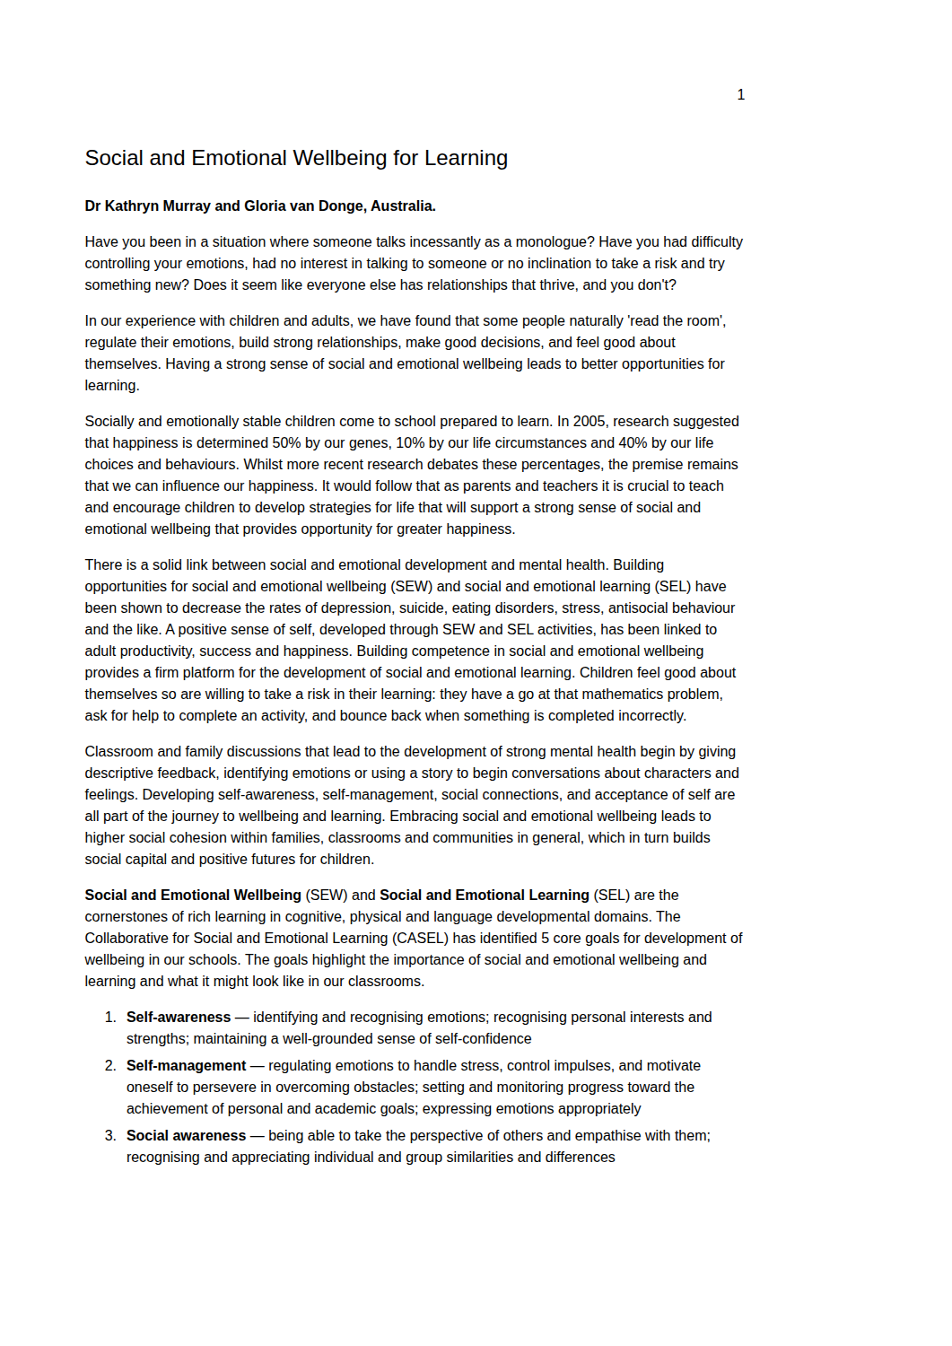1
Social and Emotional Wellbeing for Learning
Dr Kathryn Murray and Gloria van Donge, Australia.
Have you been in a situation where someone talks incessantly as a monologue? Have you had difficulty controlling your emotions, had no interest in talking to someone or no inclination to take a risk and try something new? Does it seem like everyone else has relationships that thrive, and you don't?
In our experience with children and adults, we have found that some people naturally 'read the room', regulate their emotions, build strong relationships, make good decisions, and feel good about themselves. Having a strong sense of social and emotional wellbeing leads to better opportunities for learning.
Socially and emotionally stable children come to school prepared to learn. In 2005, research suggested that happiness is determined 50% by our genes, 10% by our life circumstances and 40% by our life choices and behaviours. Whilst more recent research debates these percentages, the premise remains that we can influence our happiness. It would follow that as parents and teachers it is crucial to teach and encourage children to develop strategies for life that will support a strong sense of social and emotional wellbeing that provides opportunity for greater happiness.
There is a solid link between social and emotional development and mental health. Building opportunities for social and emotional wellbeing (SEW) and social and emotional learning (SEL) have been shown to decrease the rates of depression, suicide, eating disorders, stress, antisocial behaviour and the like. A positive sense of self, developed through SEW and SEL activities, has been linked to adult productivity, success and happiness. Building competence in social and emotional wellbeing provides a firm platform for the development of social and emotional learning. Children feel good about themselves so are willing to take a risk in their learning: they have a go at that mathematics problem, ask for help to complete an activity, and bounce back when something is completed incorrectly.
Classroom and family discussions that lead to the development of strong mental health begin by giving descriptive feedback, identifying emotions or using a story to begin conversations about characters and feelings. Developing self-awareness, self-management, social connections, and acceptance of self are all part of the journey to wellbeing and learning. Embracing social and emotional wellbeing leads to higher social cohesion within families, classrooms and communities in general, which in turn builds social capital and positive futures for children.
Social and Emotional Wellbeing (SEW) and Social and Emotional Learning (SEL) are the cornerstones of rich learning in cognitive, physical and language developmental domains. The Collaborative for Social and Emotional Learning (CASEL) has identified 5 core goals for development of wellbeing in our schools. The goals highlight the importance of social and emotional wellbeing and learning and what it might look like in our classrooms.
Self-awareness — identifying and recognising emotions; recognising personal interests and strengths; maintaining a well-grounded sense of self-confidence
Self-management — regulating emotions to handle stress, control impulses, and motivate oneself to persevere in overcoming obstacles; setting and monitoring progress toward the achievement of personal and academic goals; expressing emotions appropriately
Social awareness — being able to take the perspective of others and empathise with them; recognising and appreciating individual and group similarities and differences